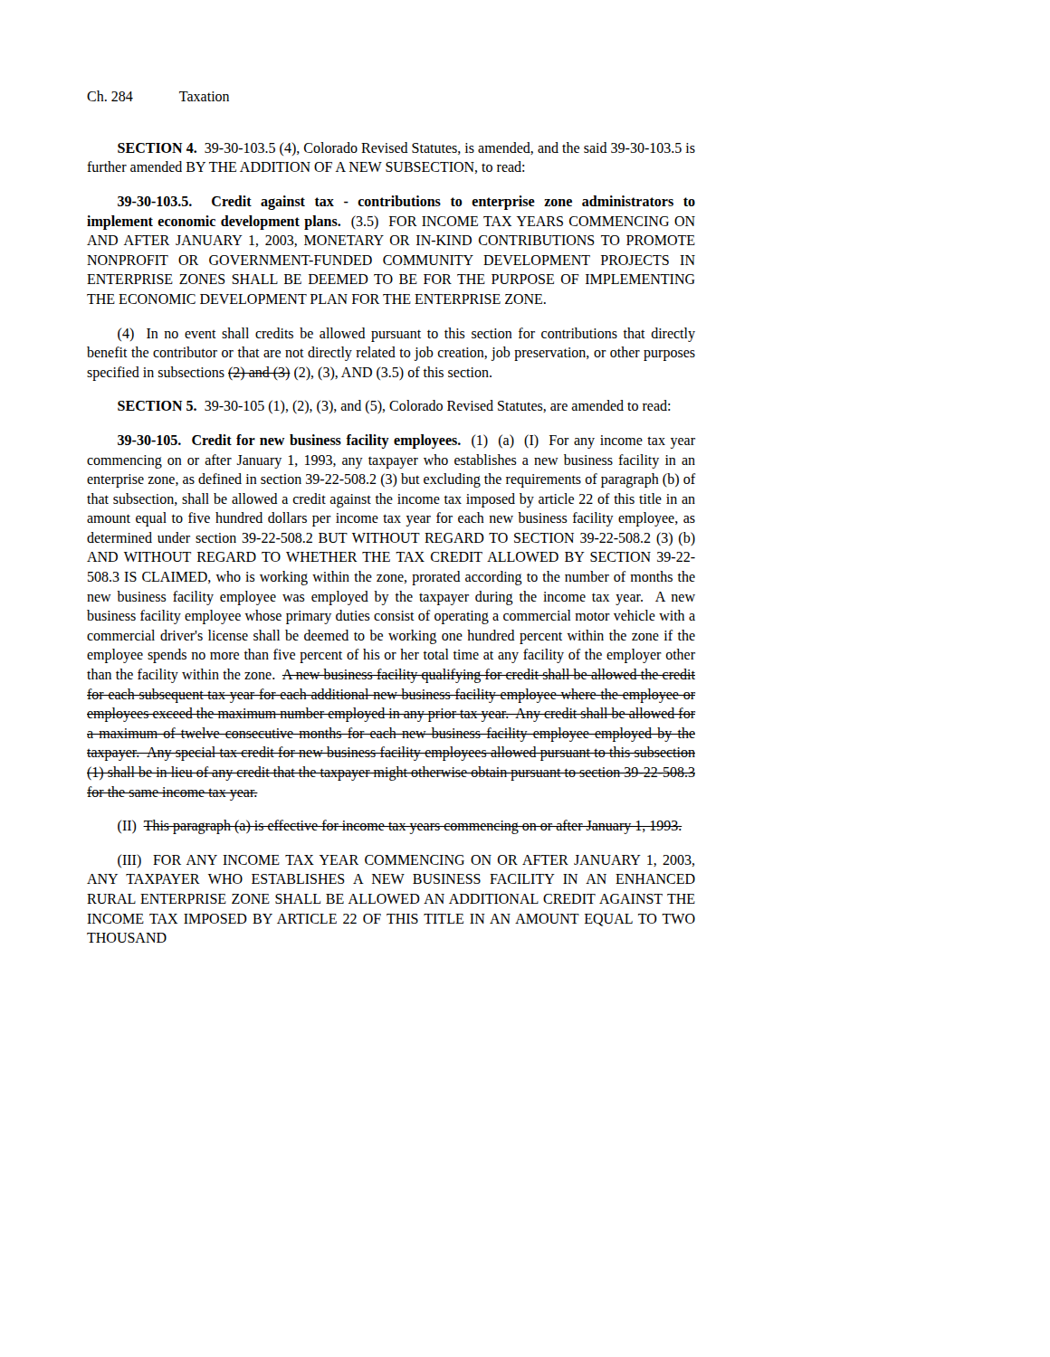Ch. 284 Taxation
SECTION 4. 39-30-103.5 (4), Colorado Revised Statutes, is amended, and the said 39-30-103.5 is further amended BY THE ADDITION OF A NEW SUBSECTION, to read:
39-30-103.5. Credit against tax - contributions to enterprise zone administrators to implement economic development plans. (3.5) FOR INCOME TAX YEARS COMMENCING ON AND AFTER JANUARY 1, 2003, MONETARY OR IN-KIND CONTRIBUTIONS TO PROMOTE NONPROFIT OR GOVERNMENT-FUNDED COMMUNITY DEVELOPMENT PROJECTS IN ENTERPRISE ZONES SHALL BE DEEMED TO BE FOR THE PURPOSE OF IMPLEMENTING THE ECONOMIC DEVELOPMENT PLAN FOR THE ENTERPRISE ZONE.
(4) In no event shall credits be allowed pursuant to this section for contributions that directly benefit the contributor or that are not directly related to job creation, job preservation, or other purposes specified in subsections (2) and (3) (2), (3), AND (3.5) of this section.
SECTION 5. 39-30-105 (1), (2), (3), and (5), Colorado Revised Statutes, are amended to read:
39-30-105. Credit for new business facility employees. (1) (a) (I) For any income tax year commencing on or after January 1, 1993, any taxpayer who establishes a new business facility in an enterprise zone, as defined in section 39-22-508.2 (3) but excluding the requirements of paragraph (b) of that subsection, shall be allowed a credit against the income tax imposed by article 22 of this title in an amount equal to five hundred dollars per income tax year for each new business facility employee, as determined under section 39-22-508.2 BUT WITHOUT REGARD TO SECTION 39-22-508.2 (3) (b) AND WITHOUT REGARD TO WHETHER THE TAX CREDIT ALLOWED BY SECTION 39-22-508.3 IS CLAIMED, who is working within the zone, prorated according to the number of months the new business facility employee was employed by the taxpayer during the income tax year. A new business facility employee whose primary duties consist of operating a commercial motor vehicle with a commercial driver's license shall be deemed to be working one hundred percent within the zone if the employee spends no more than five percent of his or her total time at any facility of the employer other than the facility within the zone. A new business facility qualifying for credit shall be allowed the credit for each subsequent tax year for each additional new business facility employee where the employee or employees exceed the maximum number employed in any prior tax year. Any credit shall be allowed for a maximum of twelve consecutive months for each new business facility employee employed by the taxpayer. Any special tax credit for new business facility employees allowed pursuant to this subsection (1) shall be in lieu of any credit that the taxpayer might otherwise obtain pursuant to section 39-22-508.3 for the same income tax year.
(II) This paragraph (a) is effective for income tax years commencing on or after January 1, 1993.
(III) FOR ANY INCOME TAX YEAR COMMENCING ON OR AFTER JANUARY 1, 2003, ANY TAXPAYER WHO ESTABLISHES A NEW BUSINESS FACILITY IN AN ENHANCED RURAL ENTERPRISE ZONE SHALL BE ALLOWED AN ADDITIONAL CREDIT AGAINST THE INCOME TAX IMPOSED BY ARTICLE 22 OF THIS TITLE IN AN AMOUNT EQUAL TO TWO THOUSAND